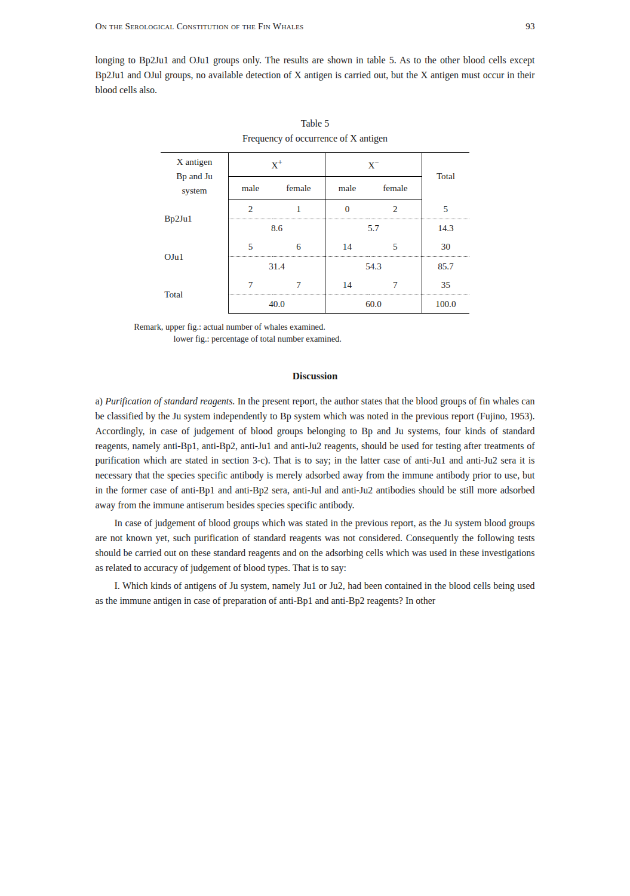On the Serological Constitution of the Fin Whales 93
longing to Bp2Ju1 and OJu1 groups only. The results are shown in table 5. As to the other blood cells except Bp2Ju1 and OJul groups, no available detection of X antigen is carried out, but the X antigen must occur in their blood cells also.
Table 5 Frequency of occurrence of X antigen
| X antigen Bp and Ju system | X + | X − | Total |
| --- | --- | --- | --- |
| male | female | male | female |
| Bp2Ju1 | 2 | 1 | 0 | 2 | 5 |
| 8.6 | 5.7 | 14.3 |
| OJu1 | 5 | 6 | 14 | 5 | 30 |
| 31.4 | 54.3 | 85.7 |
| Total | 7 | 7 | 14 | 7 | 35 |
| 40.0 | 60.0 | 100.0 |
Remark, upper fig.: actual number of whales examined. lower fig.: percentage of total number examined.
Discussion
a) Purification of standard reagents. In the present report, the author states that the blood groups of fin whales can be classified by the Ju system independently to Bp system which was noted in the previous report (Fujino, 1953). Accordingly, in case of judgement of blood groups belonging to Bp and Ju systems, four kinds of standard reagents, namely anti-Bp1, anti-Bp2, anti-Ju1 and anti-Ju2 reagents, should be used for testing after treatments of purification which are stated in section 3-c). That is to say; in the latter case of anti-Ju1 and anti-Ju2 sera it is necessary that the species specific antibody is merely adsorbed away from the immune antibody prior to use, but in the former case of anti-Bp1 and anti-Bp2 sera, anti-Jul and anti-Ju2 antibodies should be still more adsorbed away from the immune antiserum besides species specific antibody.
In case of judgement of blood groups which was stated in the previous report, as the Ju system blood groups are not known yet, such purification of standard reagents was not considered. Consequently the following tests should be carried out on these standard reagents and on the adsorbing cells which was used in these investigations as related to accuracy of judgement of blood types. That is to say:
I. Which kinds of antigens of Ju system, namely Ju1 or Ju2, had been contained in the blood cells being used as the immune antigen in case of preparation of anti-Bp1 and anti-Bp2 reagents? In other